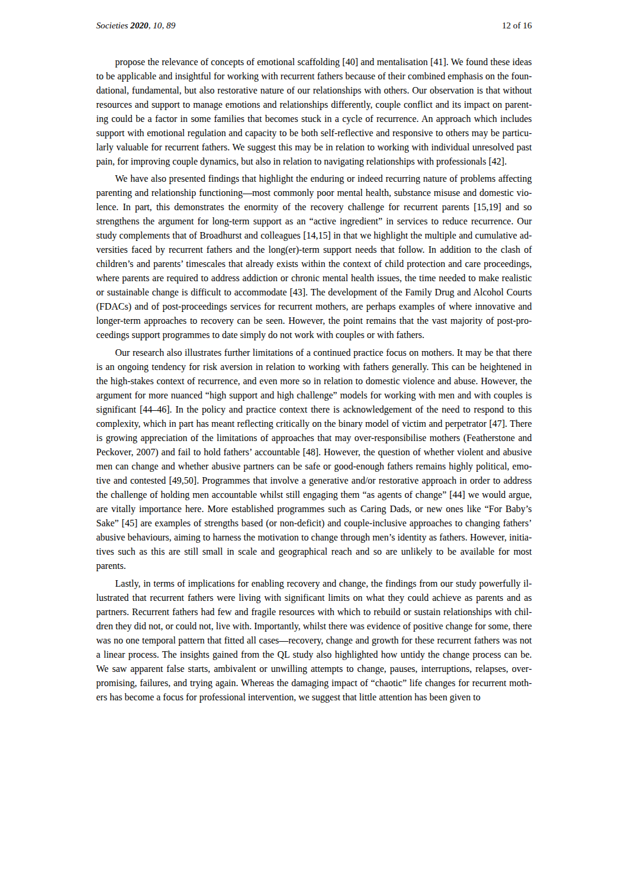Societies 2020, 10, 89 12 of 16
propose the relevance of concepts of emotional scaffolding [40] and mentalisation [41]. We found these ideas to be applicable and insightful for working with recurrent fathers because of their combined emphasis on the foundational, fundamental, but also restorative nature of our relationships with others. Our observation is that without resources and support to manage emotions and relationships differently, couple conflict and its impact on parenting could be a factor in some families that becomes stuck in a cycle of recurrence. An approach which includes support with emotional regulation and capacity to be both self-reflective and responsive to others may be particularly valuable for recurrent fathers. We suggest this may be in relation to working with individual unresolved past pain, for improving couple dynamics, but also in relation to navigating relationships with professionals [42].
We have also presented findings that highlight the enduring or indeed recurring nature of problems affecting parenting and relationship functioning—most commonly poor mental health, substance misuse and domestic violence. In part, this demonstrates the enormity of the recovery challenge for recurrent parents [15,19] and so strengthens the argument for long-term support as an “active ingredient” in services to reduce recurrence. Our study complements that of Broadhurst and colleagues [14,15] in that we highlight the multiple and cumulative adversities faced by recurrent fathers and the long(er)-term support needs that follow. In addition to the clash of children’s and parents’ timescales that already exists within the context of child protection and care proceedings, where parents are required to address addiction or chronic mental health issues, the time needed to make realistic or sustainable change is difficult to accommodate [43]. The development of the Family Drug and Alcohol Courts (FDACs) and of post-proceedings services for recurrent mothers, are perhaps examples of where innovative and longer-term approaches to recovery can be seen. However, the point remains that the vast majority of post-proceedings support programmes to date simply do not work with couples or with fathers.
Our research also illustrates further limitations of a continued practice focus on mothers. It may be that there is an ongoing tendency for risk aversion in relation to working with fathers generally. This can be heightened in the high-stakes context of recurrence, and even more so in relation to domestic violence and abuse. However, the argument for more nuanced “high support and high challenge” models for working with men and with couples is significant [44–46]. In the policy and practice context there is acknowledgement of the need to respond to this complexity, which in part has meant reflecting critically on the binary model of victim and perpetrator [47]. There is growing appreciation of the limitations of approaches that may over-responsibilise mothers (Featherstone and Peckover, 2007) and fail to hold fathers’ accountable [48]. However, the question of whether violent and abusive men can change and whether abusive partners can be safe or good-enough fathers remains highly political, emotive and contested [49,50]. Programmes that involve a generative and/or restorative approach in order to address the challenge of holding men accountable whilst still engaging them “as agents of change” [44] we would argue, are vitally importance here. More established programmes such as Caring Dads, or new ones like “For Baby’s Sake” [45] are examples of strengths based (or non-deficit) and couple-inclusive approaches to changing fathers’ abusive behaviours, aiming to harness the motivation to change through men’s identity as fathers. However, initiatives such as this are still small in scale and geographical reach and so are unlikely to be available for most parents.
Lastly, in terms of implications for enabling recovery and change, the findings from our study powerfully illustrated that recurrent fathers were living with significant limits on what they could achieve as parents and as partners. Recurrent fathers had few and fragile resources with which to rebuild or sustain relationships with children they did not, or could not, live with. Importantly, whilst there was evidence of positive change for some, there was no one temporal pattern that fitted all cases—recovery, change and growth for these recurrent fathers was not a linear process. The insights gained from the QL study also highlighted how untidy the change process can be. We saw apparent false starts, ambivalent or unwilling attempts to change, pauses, interruptions, relapses, overpromising, failures, and trying again. Whereas the damaging impact of “chaotic” life changes for recurrent mothers has become a focus for professional intervention, we suggest that little attention has been given to